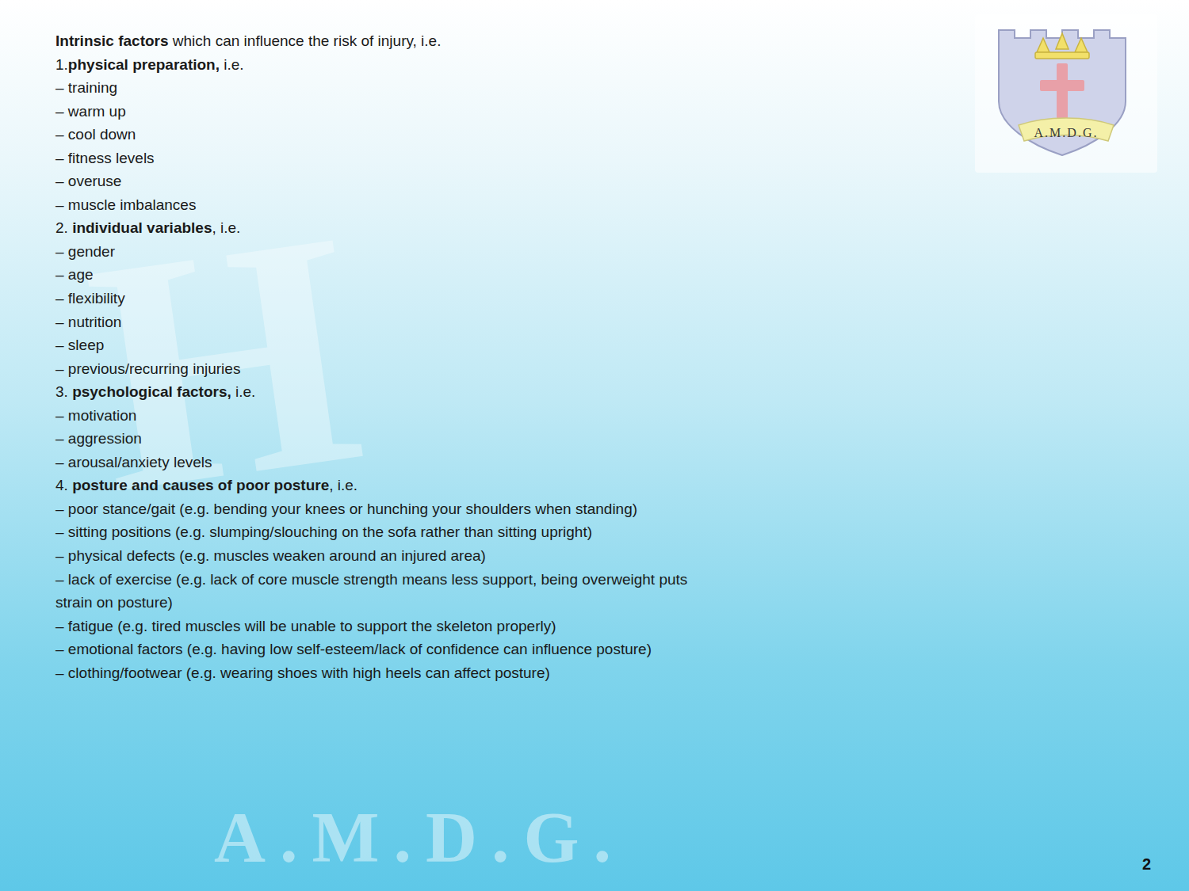H
A.M.D.G.
A.M.D.G.
Intrinsic factors which can influence the risk of injury, i.e.
1.physical preparation, i.e.
– training
– warm up
– cool down
– fitness levels
– overuse
– muscle imbalances
2. individual variables, i.e.
– gender
– age
– flexibility
– nutrition
– sleep
– previous/recurring injuries
3. psychological factors, i.e.
– motivation
– aggression
– arousal/anxiety levels
4. posture and causes of poor posture, i.e.
– poor stance/gait (e.g. bending your knees or hunching your shoulders when standing)
– sitting positions (e.g. slumping/slouching on the sofa rather than sitting upright)
– physical defects (e.g. muscles weaken around an injured area)
– lack of exercise (e.g. lack of core muscle strength means less support, being overweight puts
strain on posture)
– fatigue (e.g. tired muscles will be unable to support the skeleton properly)
– emotional factors (e.g. having low self-esteem/lack of confidence can influence posture)
– clothing/footwear (e.g. wearing shoes with high heels can affect posture)
2